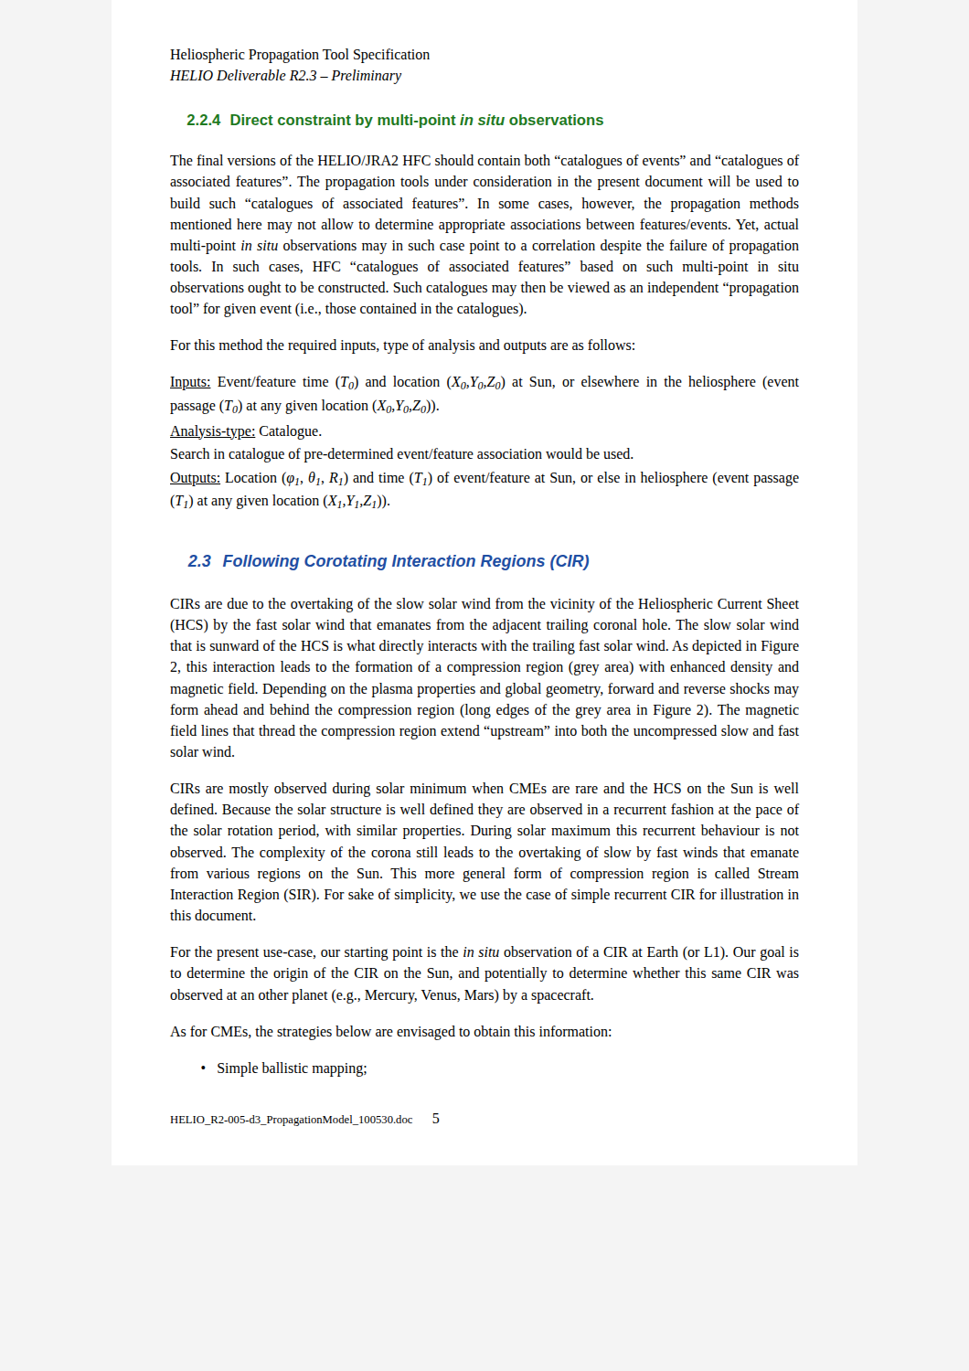Heliospheric Propagation Tool Specification
HELIO Deliverable R2.3 – Preliminary
2.2.4 Direct constraint by multi-point in situ observations
The final versions of the HELIO/JRA2 HFC should contain both “catalogues of events” and “catalogues of associated features”. The propagation tools under consideration in the present document will be used to build such “catalogues of associated features”. In some cases, however, the propagation methods mentioned here may not allow to determine appropriate associations between features/events. Yet, actual multi-point in situ observations may in such case point to a correlation despite the failure of propagation tools. In such cases, HFC “catalogues of associated features” based on such multi-point in situ observations ought to be constructed. Such catalogues may then be viewed as an independent “propagation tool” for given event (i.e., those contained in the catalogues).
For this method the required inputs, type of analysis and outputs are as follows:
Inputs: Event/feature time (T0) and location (X0,Y0,Z0) at Sun, or elsewhere in the heliosphere (event passage (T0) at any given location (X0,Y0,Z0)).
Analysis-type: Catalogue.
Search in catalogue of pre-determined event/feature association would be used.
Outputs: Location (φ1, θ1, R1) and time (T1) of event/feature at Sun, or else in heliosphere (event passage (T1) at any given location (X1,Y1,Z1)).
2.3 Following Corotating Interaction Regions (CIR)
CIRs are due to the overtaking of the slow solar wind from the vicinity of the Heliospheric Current Sheet (HCS) by the fast solar wind that emanates from the adjacent trailing coronal hole. The slow solar wind that is sunward of the HCS is what directly interacts with the trailing fast solar wind. As depicted in Figure 2, this interaction leads to the formation of a compression region (grey area) with enhanced density and magnetic field. Depending on the plasma properties and global geometry, forward and reverse shocks may form ahead and behind the compression region (long edges of the grey area in Figure 2). The magnetic field lines that thread the compression region extend “upstream” into both the uncompressed slow and fast solar wind.
CIRs are mostly observed during solar minimum when CMEs are rare and the HCS on the Sun is well defined. Because the solar structure is well defined they are observed in a recurrent fashion at the pace of the solar rotation period, with similar properties. During solar maximum this recurrent behaviour is not observed. The complexity of the corona still leads to the overtaking of slow by fast winds that emanate from various regions on the Sun. This more general form of compression region is called Stream Interaction Region (SIR). For sake of simplicity, we use the case of simple recurrent CIR for illustration in this document.
For the present use-case, our starting point is the in situ observation of a CIR at Earth (or L1). Our goal is to determine the origin of the CIR on the Sun, and potentially to determine whether this same CIR was observed at an other planet (e.g., Mercury, Venus, Mars) by a spacecraft.
As for CMEs, the strategies below are envisaged to obtain this information:
Simple ballistic mapping;
HELIO_R2-005-d3_PropagationModel_100530.doc 5